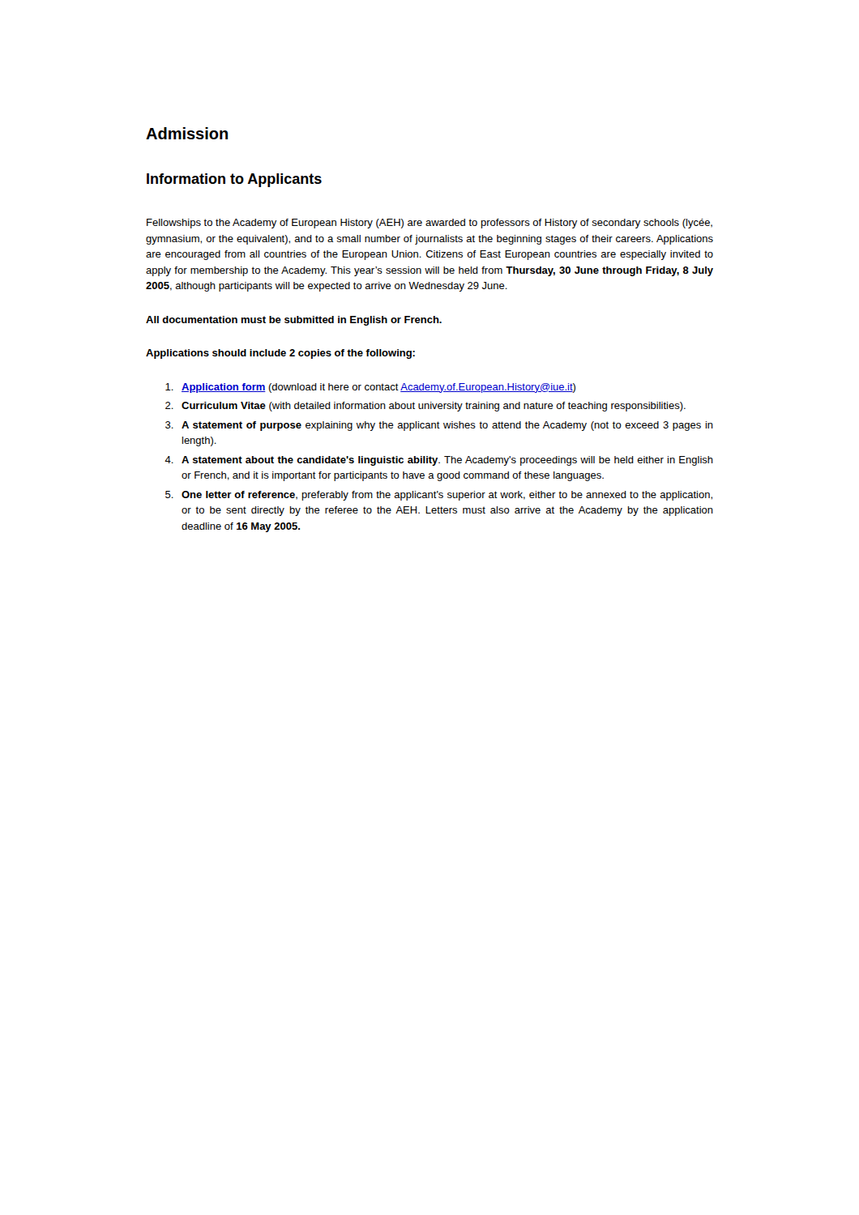Admission
Information to Applicants
Fellowships to the Academy of European History (AEH) are awarded to professors of History of secondary schools (lycée, gymnasium, or the equivalent), and to a small number of journalists at the beginning stages of their careers. Applications are encouraged from all countries of the European Union. Citizens of East European countries are especially invited to apply for membership to the Academy. This year’s session will be held from Thursday, 30 June through Friday, 8 July 2005, although participants will be expected to arrive on Wednesday 29 June.
All documentation must be submitted in English or French.
Applications should include 2 copies of the following:
Application form (download it here or contact Academy.of.European.History@iue.it)
Curriculum Vitae (with detailed information about university training and nature of teaching responsibilities).
A statement of purpose explaining why the applicant wishes to attend the Academy (not to exceed 3 pages in length).
A statement about the candidate's linguistic ability. The Academy's proceedings will be held either in English or French, and it is important for participants to have a good command of these languages.
One letter of reference, preferably from the applicant's superior at work, either to be annexed to the application, or to be sent directly by the referee to the AEH. Letters must also arrive at the Academy by the application deadline of 16 May 2005.